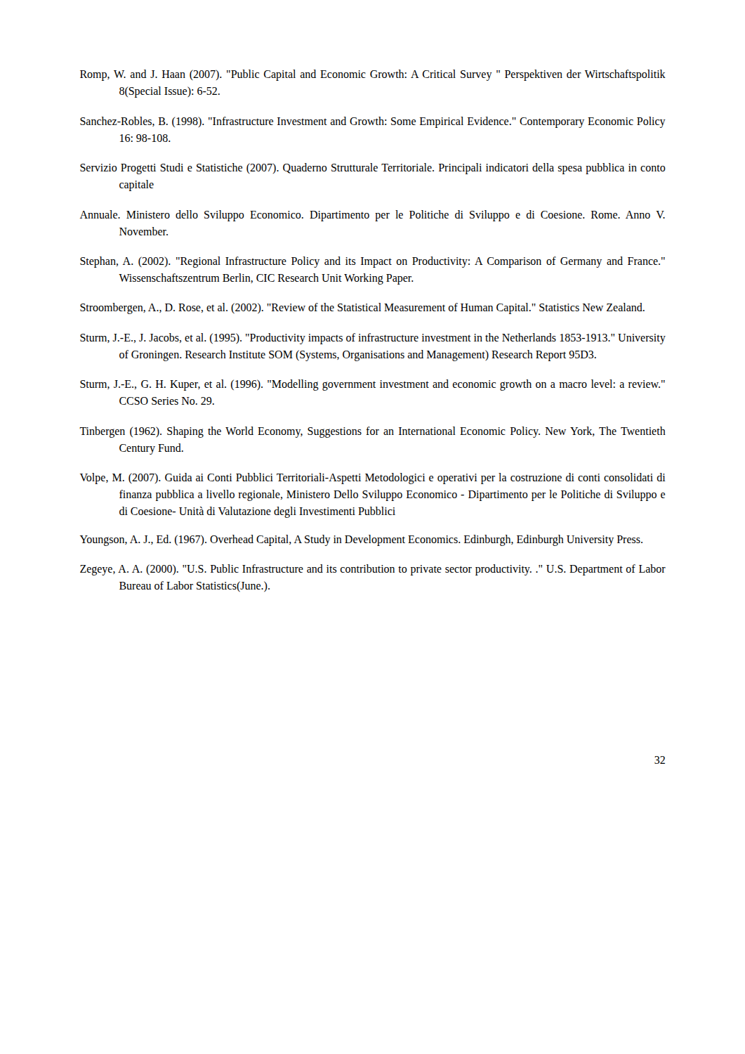Romp, W. and J. Haan (2007). "Public Capital and Economic Growth: A Critical Survey " Perspektiven der Wirtschaftspolitik 8(Special Issue): 6-52.
Sanchez-Robles, B. (1998). "Infrastructure Investment and Growth: Some Empirical Evidence." Contemporary Economic Policy 16: 98-108.
Servizio Progetti Studi e Statistiche (2007). Quaderno Strutturale Territoriale. Principali indicatori della spesa pubblica in conto capitale
Annuale. Ministero dello Sviluppo Economico. Dipartimento per le Politiche di Sviluppo e di Coesione. Rome. Anno V. November.
Stephan, A. (2002). "Regional Infrastructure Policy and its Impact on Productivity: A Comparison of Germany and France." Wissenschaftszentrum Berlin, CIC Research Unit Working Paper.
Stroombergen, A., D. Rose, et al. (2002). "Review of the Statistical Measurement of Human Capital." Statistics New Zealand.
Sturm, J.-E., J. Jacobs, et al. (1995). "Productivity impacts of infrastructure investment in the Netherlands 1853-1913." University of Groningen. Research Institute SOM (Systems, Organisations and Management) Research Report 95D3.
Sturm, J.-E., G. H. Kuper, et al. (1996). "Modelling government investment and economic growth on a macro level: a review." CCSO Series No. 29.
Tinbergen (1962). Shaping the World Economy, Suggestions for an International Economic Policy. New York, The Twentieth Century Fund.
Volpe, M. (2007). Guida ai Conti Pubblici Territoriali-Aspetti Metodologici e operativi per la costruzione di conti consolidati di finanza pubblica a livello regionale, Ministero Dello Sviluppo Economico - Dipartimento per le Politiche di Sviluppo e di Coesione- Unità di Valutazione degli Investimenti Pubblici
Youngson, A. J., Ed. (1967). Overhead Capital, A Study in Development Economics. Edinburgh, Edinburgh University Press.
Zegeye, A. A. (2000). "U.S. Public Infrastructure and its contribution to private sector productivity. ." U.S. Department of Labor Bureau of Labor Statistics(June.).
32